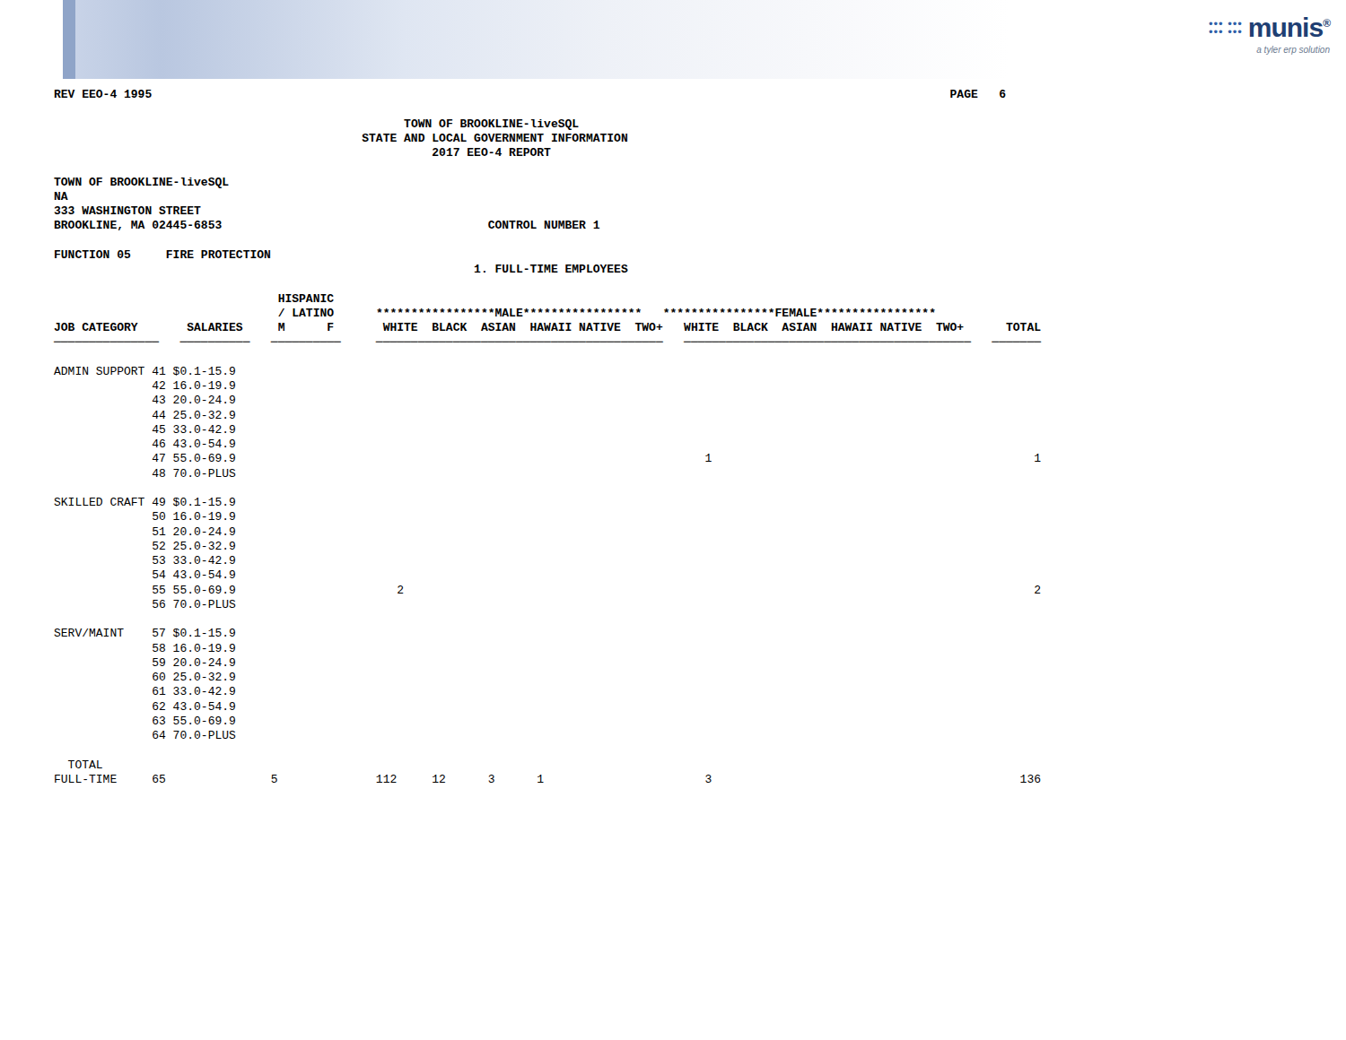••• ••• ••• ••• munis®
a tyler erp solution
REV EEO-4 1995                                                                                                                  PAGE   6

                                                  TOWN OF BROOKLINE-liveSQL
                                            STATE AND LOCAL GOVERNMENT INFORMATION
                                                      2017 EEO-4 REPORT

TOWN OF BROOKLINE-liveSQL
NA
333 WASHINGTON STREET
BROOKLINE, MA 02445-6853                                      CONTROL NUMBER 1

FUNCTION 05     FIRE PROTECTION
                                                            1. FULL-TIME EMPLOYEES

                                HISPANIC
                                / LATINO      *****************MALE*****************   ****************FEMALE*****************
JOB CATEGORY       SALARIES     M      F       WHITE  BLACK  ASIAN  HAWAII NATIVE  TWO+   WHITE  BLACK  ASIAN  HAWAII NATIVE  TWO+      TOTAL
───────────────   ──────────   ──────────     ─────────────────────────────────────────   ─────────────────────────────────────────   ───────

ADMIN SUPPORT 41 $0.1-15.9
              42 16.0-19.9
              43 20.0-24.9
              44 25.0-32.9
              45 33.0-42.9
              46 43.0-54.9
              47 55.0-69.9                                                                   1                                              1
              48 70.0-PLUS

SKILLED CRAFT 49 $0.1-15.9
              50 16.0-19.9
              51 20.0-24.9
              52 25.0-32.9
              53 33.0-42.9
              54 43.0-54.9
              55 55.0-69.9                       2                                                                                          2
              56 70.0-PLUS

SERV/MAINT    57 $0.1-15.9
              58 16.0-19.9
              59 20.0-24.9
              60 25.0-32.9
              61 33.0-42.9
              62 43.0-54.9
              63 55.0-69.9
              64 70.0-PLUS

  TOTAL
FULL-TIME     65               5              112     12      3      1                       3                                            136